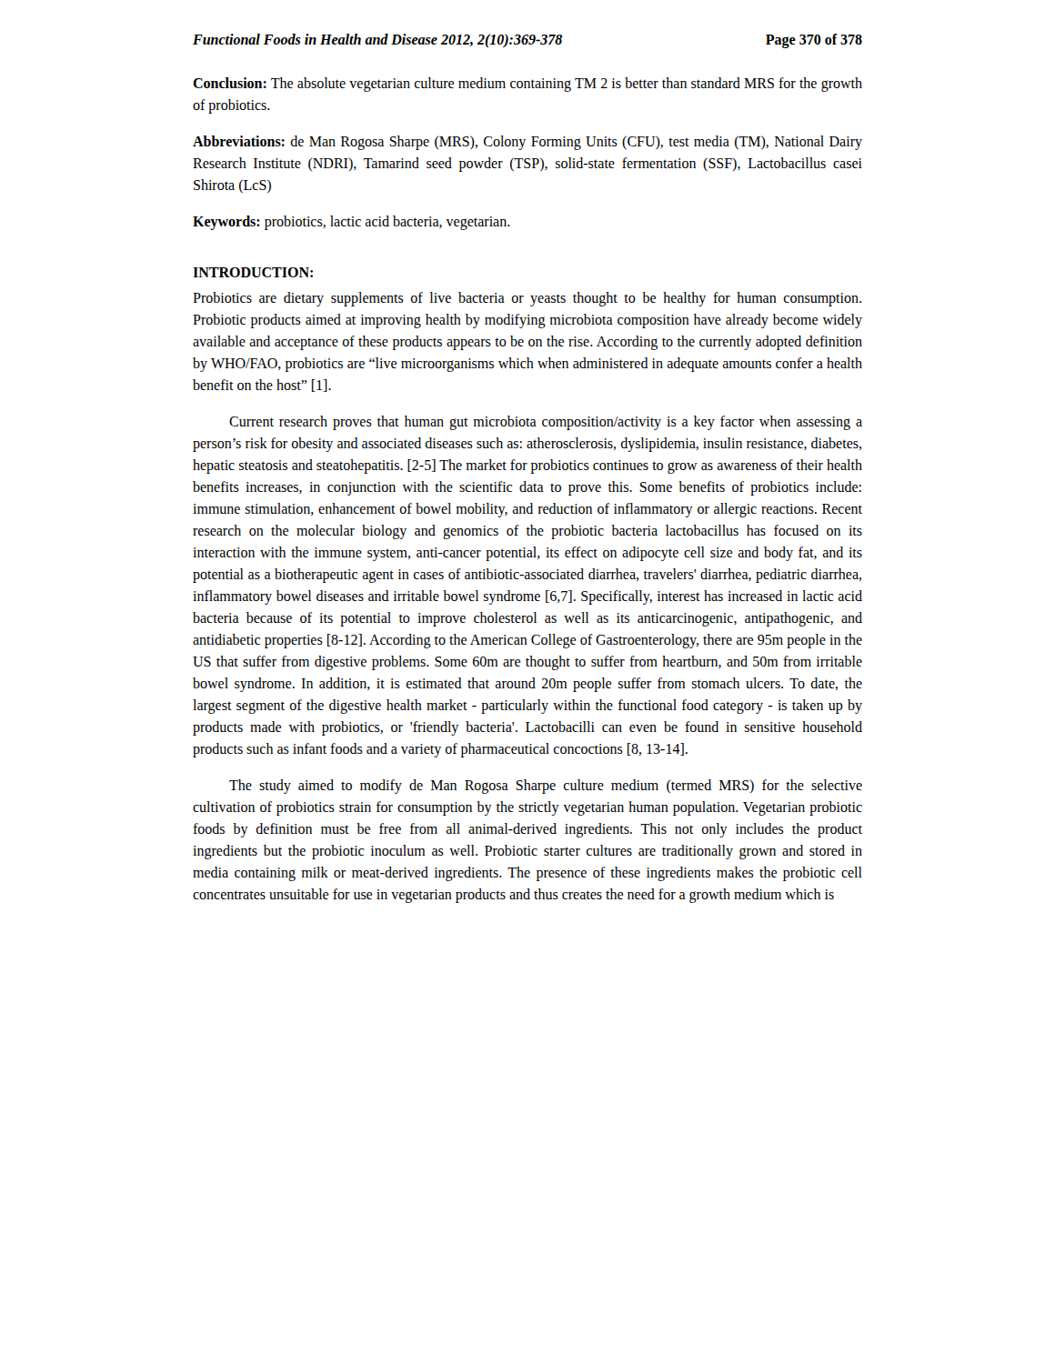Functional Foods in Health and Disease 2012, 2(10):369-378 Page 370 of 378
Conclusion: The absolute vegetarian culture medium containing TM 2 is better than standard MRS for the growth of probiotics.
Abbreviations: de Man Rogosa Sharpe (MRS), Colony Forming Units (CFU), test media (TM), National Dairy Research Institute (NDRI), Tamarind seed powder (TSP), solid-state fermentation (SSF), Lactobacillus casei Shirota (LcS)
Keywords: probiotics, lactic acid bacteria, vegetarian.
INTRODUCTION:
Probiotics are dietary supplements of live bacteria or yeasts thought to be healthy for human consumption. Probiotic products aimed at improving health by modifying microbiota composition have already become widely available and acceptance of these products appears to be on the rise. According to the currently adopted definition by WHO/FAO, probiotics are “live microorganisms which when administered in adequate amounts confer a health benefit on the host” [1].
Current research proves that human gut microbiota composition/activity is a key factor when assessing a person’s risk for obesity and associated diseases such as: atherosclerosis, dyslipidemia, insulin resistance, diabetes, hepatic steatosis and steatohepatitis. [2-5] The market for probiotics continues to grow as awareness of their health benefits increases, in conjunction with the scientific data to prove this. Some benefits of probiotics include: immune stimulation, enhancement of bowel mobility, and reduction of inflammatory or allergic reactions. Recent research on the molecular biology and genomics of the probiotic bacteria lactobacillus has focused on its interaction with the immune system, anti-cancer potential, its effect on adipocyte cell size and body fat, and its potential as a biotherapeutic agent in cases of antibiotic-associated diarrhea, travelers' diarrhea, pediatric diarrhea, inflammatory bowel diseases and irritable bowel syndrome [6,7]. Specifically, interest has increased in lactic acid bacteria because of its potential to improve cholesterol as well as its anticarcinogenic, antipathogenic, and antidiabetic properties [8-12]. According to the American College of Gastroenterology, there are 95m people in the US that suffer from digestive problems. Some 60m are thought to suffer from heartburn, and 50m from irritable bowel syndrome. In addition, it is estimated that around 20m people suffer from stomach ulcers. To date, the largest segment of the digestive health market - particularly within the functional food category - is taken up by products made with probiotics, or 'friendly bacteria'. Lactobacilli can even be found in sensitive household products such as infant foods and a variety of pharmaceutical concoctions [8, 13-14].
The study aimed to modify de Man Rogosa Sharpe culture medium (termed MRS) for the selective cultivation of probiotics strain for consumption by the strictly vegetarian human population. Vegetarian probiotic foods by definition must be free from all animal-derived ingredients. This not only includes the product ingredients but the probiotic inoculum as well. Probiotic starter cultures are traditionally grown and stored in media containing milk or meat-derived ingredients. The presence of these ingredients makes the probiotic cell concentrates unsuitable for use in vegetarian products and thus creates the need for a growth medium which is